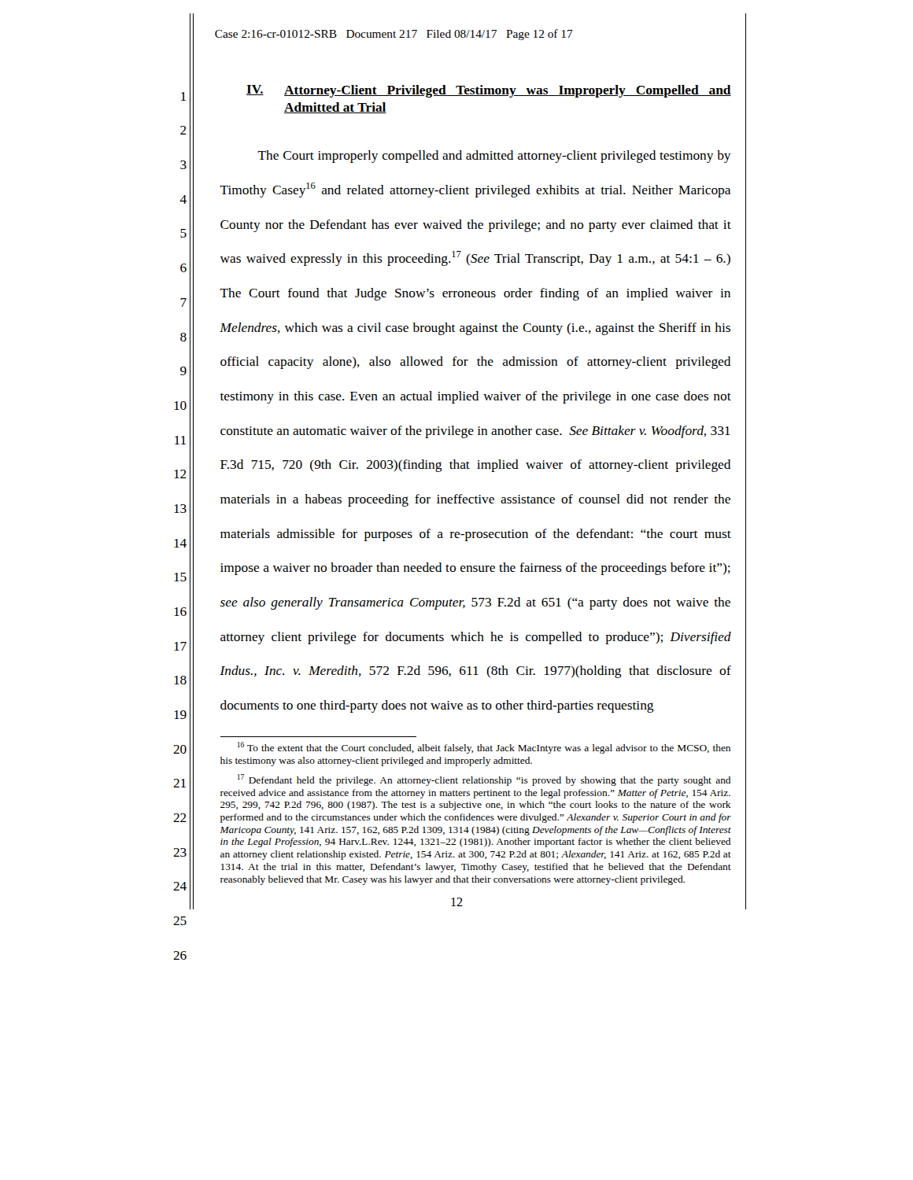Case 2:16-cr-01012-SRB Document 217 Filed 08/14/17 Page 12 of 17
1
2
3
4
5
6
7
8
9
10
11
12
13
14
15
16
17
18
19
20
21
22
23
24
25
26
IV.
Attorney-Client Privileged Testimony was Improperly Compelled and Admitted at Trial
The Court improperly compelled and admitted attorney-client privileged testimony by Timothy Casey16 and related attorney-client privileged exhibits at trial. Neither Maricopa County nor the Defendant has ever waived the privilege; and no party ever claimed that it was waived expressly in this proceeding.17 (See Trial Transcript, Day 1 a.m., at 54:1 – 6.) The Court found that Judge Snow’s erroneous order finding of an implied waiver in Melendres, which was a civil case brought against the County (i.e., against the Sheriff in his official capacity alone), also allowed for the admission of attorney-client privileged testimony in this case. Even an actual implied waiver of the privilege in one case does not constitute an automatic waiver of the privilege in another case. See Bittaker v. Woodford, 331 F.3d 715, 720 (9th Cir. 2003)(finding that implied waiver of attorney-client privileged materials in a habeas proceeding for ineffective assistance of counsel did not render the materials admissible for purposes of a re-prosecution of the defendant: “the court must impose a waiver no broader than needed to ensure the fairness of the proceedings before it”); see also generally Transamerica Computer, 573 F.2d at 651 (“a party does not waive the attorney client privilege for documents which he is compelled to produce”); Diversified Indus., Inc. v. Meredith, 572 F.2d 596, 611 (8th Cir. 1977)(holding that disclosure of documents to one third-party does not waive as to other third-parties requesting
16 To the extent that the Court concluded, albeit falsely, that Jack MacIntyre was a legal advisor to the MCSO, then his testimony was also attorney-client privileged and improperly admitted.
17 Defendant held the privilege. An attorney-client relationship “is proved by showing that the party sought and received advice and assistance from the attorney in matters pertinent to the legal profession.” Matter of Petrie, 154 Ariz. 295, 299, 742 P.2d 796, 800 (1987). The test is a subjective one, in which “the court looks to the nature of the work performed and to the circumstances under which the confidences were divulged.” Alexander v. Superior Court in and for Maricopa County, 141 Ariz. 157, 162, 685 P.2d 1309, 1314 (1984) (citing Developments of the Law—Conflicts of Interest in the Legal Profession, 94 Harv.L.Rev. 1244, 1321–22 (1981)). Another important factor is whether the client believed an attorney client relationship existed. Petrie, 154 Ariz. at 300, 742 P.2d at 801; Alexander, 141 Ariz. at 162, 685 P.2d at 1314. At the trial in this matter, Defendant’s lawyer, Timothy Casey, testified that he believed that the Defendant reasonably believed that Mr. Casey was his lawyer and that their conversations were attorney-client privileged.
12